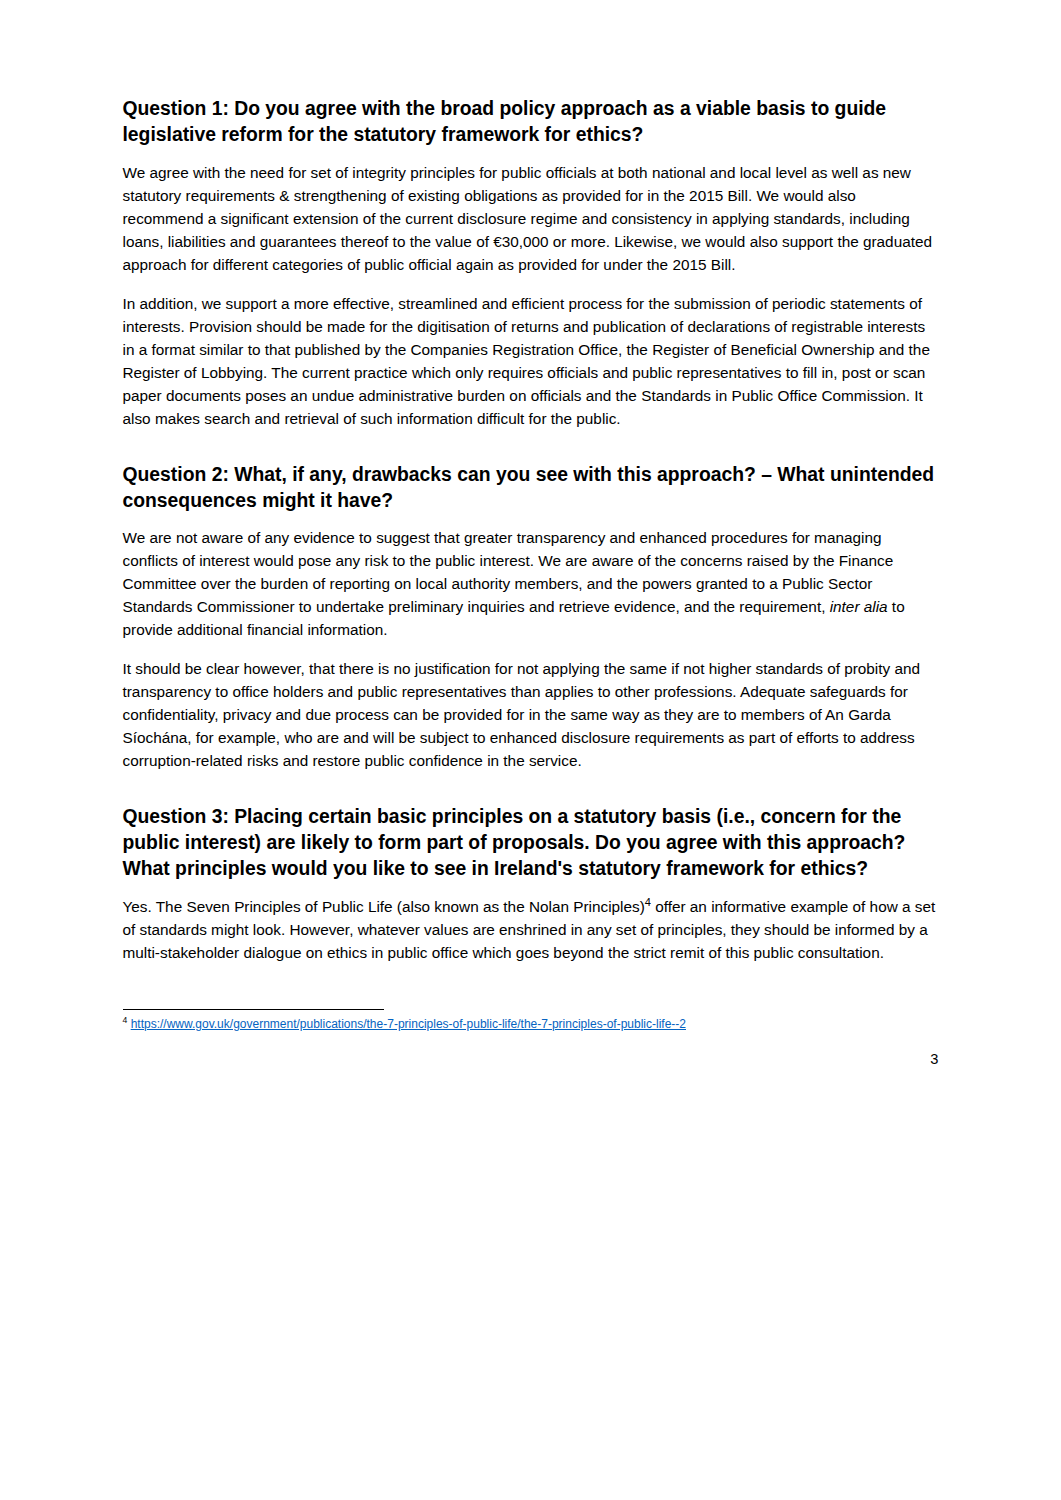Question 1: Do you agree with the broad policy approach as a viable basis to guide legislative reform for the statutory framework for ethics?
We agree with the need for set of integrity principles for public officials at both national and local level as well as new statutory requirements & strengthening of existing obligations as provided for in the 2015 Bill. We would also recommend a significant extension of the current disclosure regime and consistency in applying standards, including loans, liabilities and guarantees thereof to the value of €30,000 or more. Likewise, we would also support the graduated approach for different categories of public official again as provided for under the 2015 Bill.
In addition, we support a more effective, streamlined and efficient process for the submission of periodic statements of interests. Provision should be made for the digitisation of returns and publication of declarations of registrable interests in a format similar to that published by the Companies Registration Office, the Register of Beneficial Ownership and the Register of Lobbying. The current practice which only requires officials and public representatives to fill in, post or scan paper documents poses an undue administrative burden on officials and the Standards in Public Office Commission. It also makes search and retrieval of such information difficult for the public.
Question 2: What, if any, drawbacks can you see with this approach? – What unintended consequences might it have?
We are not aware of any evidence to suggest that greater transparency and enhanced procedures for managing conflicts of interest would pose any risk to the public interest. We are aware of the concerns raised by the Finance Committee over the burden of reporting on local authority members, and the powers granted to a Public Sector Standards Commissioner to undertake preliminary inquiries and retrieve evidence, and the requirement, inter alia to provide additional financial information.
It should be clear however, that there is no justification for not applying the same if not higher standards of probity and transparency to office holders and public representatives than applies to other professions. Adequate safeguards for confidentiality, privacy and due process can be provided for in the same way as they are to members of An Garda Síochána, for example, who are and will be subject to enhanced disclosure requirements as part of efforts to address corruption-related risks and restore public confidence in the service.
Question 3: Placing certain basic principles on a statutory basis (i.e., concern for the public interest) are likely to form part of proposals. Do you agree with this approach? What principles would you like to see in Ireland's statutory framework for ethics?
Yes. The Seven Principles of Public Life (also known as the Nolan Principles)4 offer an informative example of how a set of standards might look. However, whatever values are enshrined in any set of principles, they should be informed by a multi-stakeholder dialogue on ethics in public office which goes beyond the strict remit of this public consultation.
4 https://www.gov.uk/government/publications/the-7-principles-of-public-life/the-7-principles-of-public-life--2
3